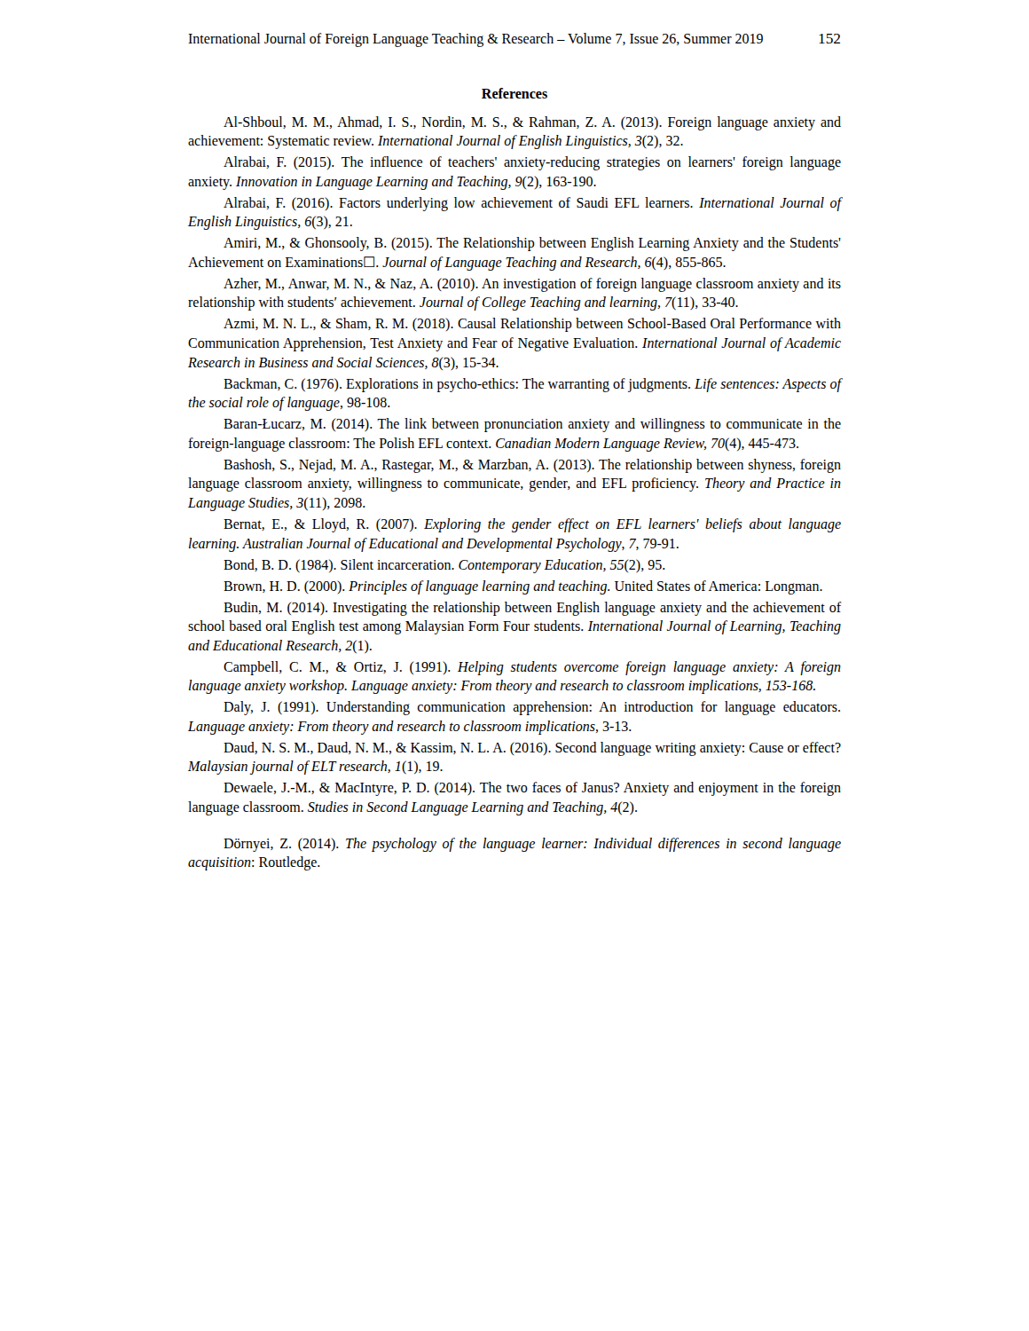International Journal of Foreign Language Teaching & Research – Volume 7, Issue 26, Summer 2019
152
References
Al-Shboul, M. M., Ahmad, I. S., Nordin, M. S., & Rahman, Z. A. (2013). Foreign language anxiety and achievement: Systematic review. International Journal of English Linguistics, 3(2), 32.
Alrabai, F. (2015). The influence of teachers' anxiety-reducing strategies on learners' foreign language anxiety. Innovation in Language Learning and Teaching, 9(2), 163-190.
Alrabai, F. (2016). Factors underlying low achievement of Saudi EFL learners. International Journal of English Linguistics, 6(3), 21.
Amiri, M., & Ghonsooly, B. (2015). The Relationship between English Learning Anxiety and the Students' Achievement on Examinations☐. Journal of Language Teaching and Research, 6(4), 855-865.
Azher, M., Anwar, M. N., & Naz, A. (2010). An investigation of foreign language classroom anxiety and its relationship with studentsʹ achievement. Journal of College Teaching and learning, 7(11), 33-40.
Azmi, M. N. L., & Sham, R. M. (2018). Causal Relationship between School-Based Oral Performance with Communication Apprehension, Test Anxiety and Fear of Negative Evaluation. International Journal of Academic Research in Business and Social Sciences, 8(3), 15-34.
Backman, C. (1976). Explorations in psycho-ethics: The warranting of judgments. Life sentences: Aspects of the social role of language, 98-108.
Baran-Łucarz, M. (2014). The link between pronunciation anxiety and willingness to communicate in the foreign-language classroom: The Polish EFL context. Canadian Modern Language Review, 70(4), 445-473.
Bashosh, S., Nejad, M. A., Rastegar, M., & Marzban, A. (2013). The relationship between shyness, foreign language classroom anxiety, willingness to communicate, gender, and EFL proficiency. Theory and Practice in Language Studies, 3(11), 2098.
Bernat, E., & Lloyd, R. (2007). Exploring the gender effect on EFL learners' beliefs about language learning. Australian Journal of Educational and Developmental Psychology, 7, 79-91.
Bond, B. D. (1984). Silent incarceration. Contemporary Education, 55(2), 95.
Brown, H. D. (2000). Principles of language learning and teaching. United States of America: Longman.
Budin, M. (2014). Investigating the relationship between English language anxiety and the achievement of school based oral English test among Malaysian Form Four students. International Journal of Learning, Teaching and Educational Research, 2(1).
Campbell, C. M., & Ortiz, J. (1991). Helping students overcome foreign language anxiety: A foreign language anxiety workshop. Language anxiety: From theory and research to classroom implications, 153-168.
Daly, J. (1991). Understanding communication apprehension: An introduction for language educators. Language anxiety: From theory and research to classroom implications, 3-13.
Daud, N. S. M., Daud, N. M., & Kassim, N. L. A. (2016). Second language writing anxiety: Cause or effect? Malaysian journal of ELT research, 1(1), 19.
Dewaele, J.-M., & MacIntyre, P. D. (2014). The two faces of Janus? Anxiety and enjoyment in the foreign language classroom. Studies in Second Language Learning and Teaching, 4(2).
Dörnyei, Z. (2014). The psychology of the language learner: Individual differences in second language acquisition: Routledge.